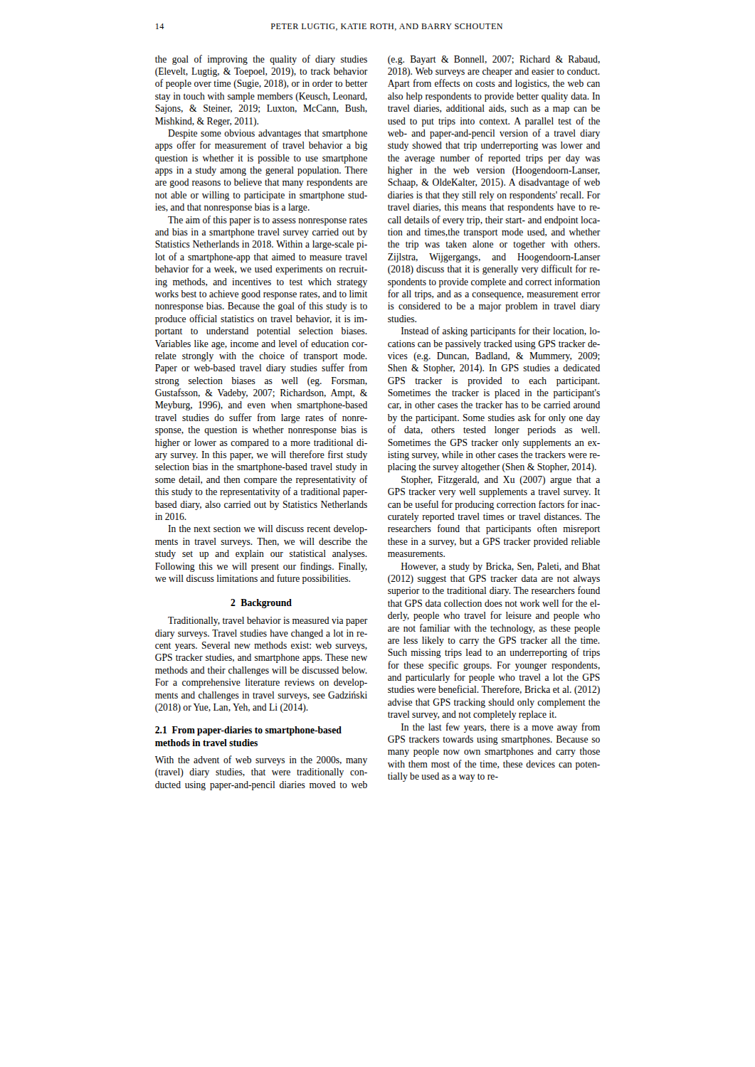14 Peter Lugtig, Katie Roth, and Barry Schouten
the goal of improving the quality of diary studies (Elevelt, Lugtig, & Toepoel, 2019), to track behavior of people over time (Sugie, 2018), or in order to better stay in touch with sample members (Keusch, Leonard, Sajons, & Steiner, 2019; Luxton, McCann, Bush, Mishkind, & Reger, 2011).
Despite some obvious advantages that smartphone apps offer for measurement of travel behavior a big question is whether it is possible to use smartphone apps in a study among the general population. There are good reasons to believe that many respondents are not able or willing to participate in smartphone studies, and that nonresponse bias is a large.
The aim of this paper is to assess nonresponse rates and bias in a smartphone travel survey carried out by Statistics Netherlands in 2018. Within a large-scale pilot of a smartphone-app that aimed to measure travel behavior for a week, we used experiments on recruiting methods, and incentives to test which strategy works best to achieve good response rates, and to limit nonresponse bias. Because the goal of this study is to produce official statistics on travel behavior, it is important to understand potential selection biases. Variables like age, income and level of education correlate strongly with the choice of transport mode. Paper or web-based travel diary studies suffer from strong selection biases as well (eg. Forsman, Gustafsson, & Vadeby, 2007; Richardson, Ampt, & Meyburg, 1996), and even when smartphone-based travel studies do suffer from large rates of nonresponse, the question is whether nonresponse bias is higher or lower as compared to a more traditional diary survey. In this paper, we will therefore first study selection bias in the smartphone-based travel study in some detail, and then compare the representativity of this study to the representativity of a traditional paper-based diary, also carried out by Statistics Netherlands in 2016.
In the next section we will discuss recent developments in travel surveys. Then, we will describe the study set up and explain our statistical analyses. Following this we will present our findings. Finally, we will discuss limitations and future possibilities.
2 Background
Traditionally, travel behavior is measured via paper diary surveys. Travel studies have changed a lot in recent years. Several new methods exist: web surveys, GPS tracker studies, and smartphone apps. These new methods and their challenges will be discussed below. For a comprehensive literature reviews on developments and challenges in travel surveys, see Gadziński (2018) or Yue, Lan, Yeh, and Li (2014).
2.1 From paper-diaries to smartphone-based methods in travel studies
With the advent of web surveys in the 2000s, many (travel) diary studies, that were traditionally conducted using paper-and-pencil diaries moved to web (e.g. Bayart & Bonnell, 2007; Richard & Rabaud, 2018). Web surveys are cheaper and easier to conduct. Apart from effects on costs and logistics, the web can also help respondents to provide better quality data. In travel diaries, additional aids, such as a map can be used to put trips into context. A parallel test of the web- and paper-and-pencil version of a travel diary study showed that trip underreporting was lower and the average number of reported trips per day was higher in the web version (Hoogendoorn-Lanser, Schaap, & OldeKalter, 2015). A disadvantage of web diaries is that they still rely on respondents' recall. For travel diaries, this means that respondents have to recall details of every trip, their start- and endpoint location and times,the transport mode used, and whether the trip was taken alone or together with others. Zijlstra, Wijgergangs, and Hoogendoorn-Lanser (2018) discuss that it is generally very difficult for respondents to provide complete and correct information for all trips, and as a consequence, measurement error is considered to be a major problem in travel diary studies.
Instead of asking participants for their location, locations can be passively tracked using GPS tracker devices (e.g. Duncan, Badland, & Mummery, 2009; Shen & Stopher, 2014). In GPS studies a dedicated GPS tracker is provided to each participant. Sometimes the tracker is placed in the participant's car, in other cases the tracker has to be carried around by the participant. Some studies ask for only one day of data, others tested longer periods as well. Sometimes the GPS tracker only supplements an existing survey, while in other cases the trackers were replacing the survey altogether (Shen & Stopher, 2014).
Stopher, Fitzgerald, and Xu (2007) argue that a GPS tracker very well supplements a travel survey. It can be useful for producing correction factors for inaccurately reported travel times or travel distances. The researchers found that participants often misreport these in a survey, but a GPS tracker provided reliable measurements.
However, a study by Bricka, Sen, Paleti, and Bhat (2012) suggest that GPS tracker data are not always superior to the traditional diary. The researchers found that GPS data collection does not work well for the elderly, people who travel for leisure and people who are not familiar with the technology, as these people are less likely to carry the GPS tracker all the time. Such missing trips lead to an underreporting of trips for these specific groups. For younger respondents, and particularly for people who travel a lot the GPS studies were beneficial. Therefore, Bricka et al. (2012) advise that GPS tracking should only complement the travel survey, and not completely replace it.
In the last few years, there is a move away from GPS trackers towards using smartphones. Because so many people now own smartphones and carry those with them most of the time, these devices can potentially be used as a way to re-